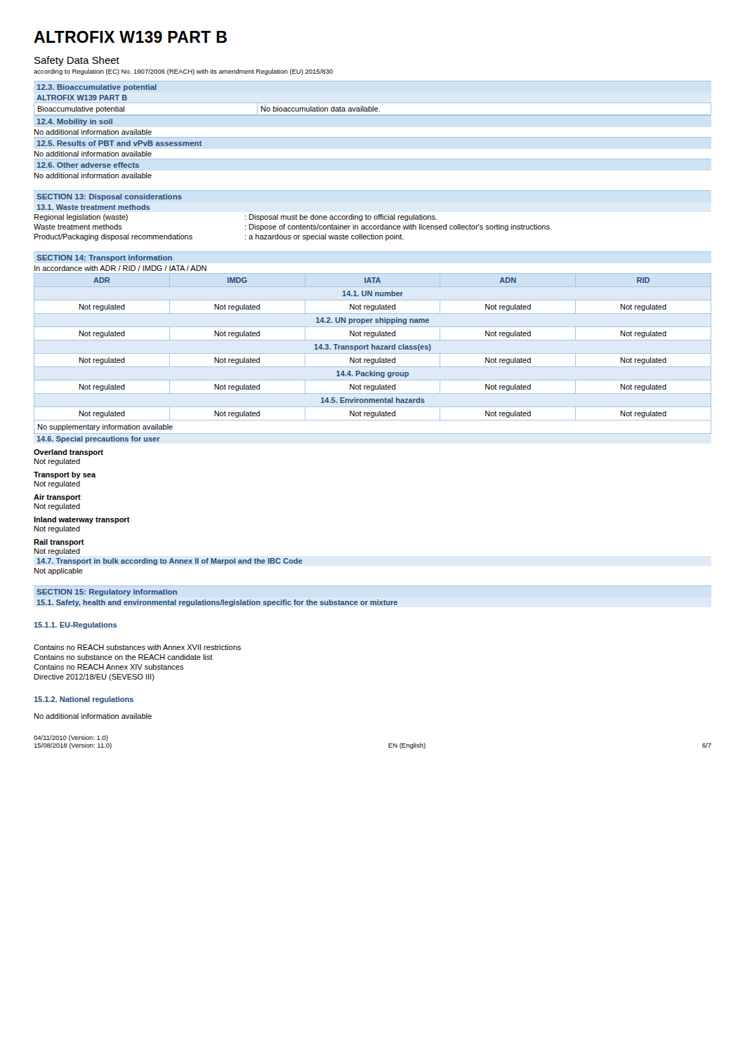ALTROFIX W139 PART B
Safety Data Sheet
according to Regulation (EC) No. 1907/2006 (REACH) with its amendment Regulation (EU) 2015/830
12.3. Bioaccumulative potential
ALTROFIX W139 PART B
| Bioaccumulative potential | No bioaccumulation data available. |
12.4. Mobility in soil
No additional information available
12.5. Results of PBT and vPvB assessment
No additional information available
12.6. Other adverse effects
No additional information available
SECTION 13: Disposal considerations
13.1. Waste treatment methods
Regional legislation (waste)
: Disposal must be done according to official regulations.
Waste treatment methods
: Dispose of contents/container in accordance with licensed collector's sorting instructions.
Product/Packaging disposal recommendations
: a hazardous or special waste collection point.
SECTION 14: Transport information
In accordance with ADR / RID / IMDG / IATA / ADN
| ADR | IMDG | IATA | ADN | RID |
| --- | --- | --- | --- | --- |
| 14.1. UN number |
| Not regulated | Not regulated | Not regulated | Not regulated | Not regulated |
| 14.2. UN proper shipping name |
| Not regulated | Not regulated | Not regulated | Not regulated | Not regulated |
| 14.3. Transport hazard class(es) |
| Not regulated | Not regulated | Not regulated | Not regulated | Not regulated |
| 14.4. Packing group |
| Not regulated | Not regulated | Not regulated | Not regulated | Not regulated |
| 14.5. Environmental hazards |
| Not regulated | Not regulated | Not regulated | Not regulated | Not regulated |
| No supplementary information available |
14.6. Special precautions for user
Overland transport
Not regulated
Transport by sea
Not regulated
Air transport
Not regulated
Inland waterway transport
Not regulated
Rail transport
Not regulated
14.7. Transport in bulk according to Annex II of Marpol and the IBC Code
Not applicable
SECTION 15: Regulatory information
15.1. Safety, health and environmental regulations/legislation specific for the substance or mixture
15.1.1. EU-Regulations
Contains no REACH substances with Annex XVII restrictions
Contains no substance on the REACH candidate list
Contains no REACH Annex XIV substances
Directive 2012/18/EU (SEVESO III)
15.1.2. National regulations
No additional information available
04/11/2010 (Version: 1.0) 15/08/2018 (Version: 11.0)
EN (English)
6/7